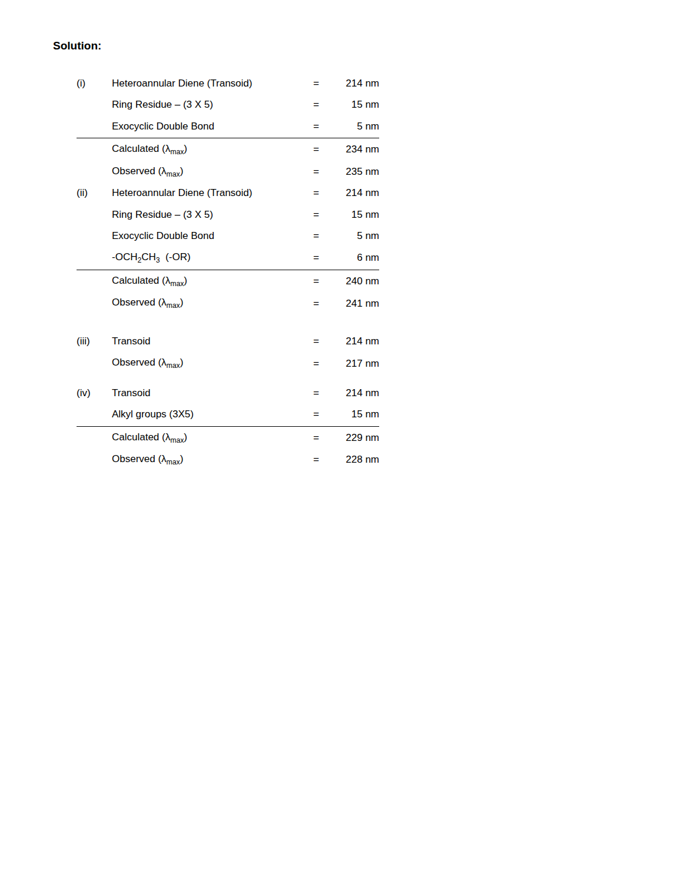Solution:
| (i) | Heteroannular Diene (Transoid) | = | 214 nm |
| | Ring Residue – (3 X 5) | = | 15 nm |
| | Exocyclic Double Bond | = | 5 nm |
| | Calculated (λ max ) | = | 234 nm |
| | Observed (λ max ) | = | 235 nm |
| (ii) | Heteroannular Diene (Transoid) | = | 214 nm |
| | Ring Residue – (3 X 5) | = | 15 nm |
| | Exocyclic Double Bond | = | 5 nm |
| | -OCH 2 CH 3 (-OR) | = | 6 nm |
| | Calculated (λ max ) | = | 240 nm |
| | Observed (λ max ) | = | 241 nm |
| (iii) | Transoid | = | 214 nm |
| | Observed (λ max ) | = | 217 nm |
| (iv) | Transoid | = | 214 nm |
| | Alkyl groups (3X5) | = | 15 nm |
| | Calculated (λ max ) | = | 229 nm |
| | Observed (λ max ) | = | 228 nm |